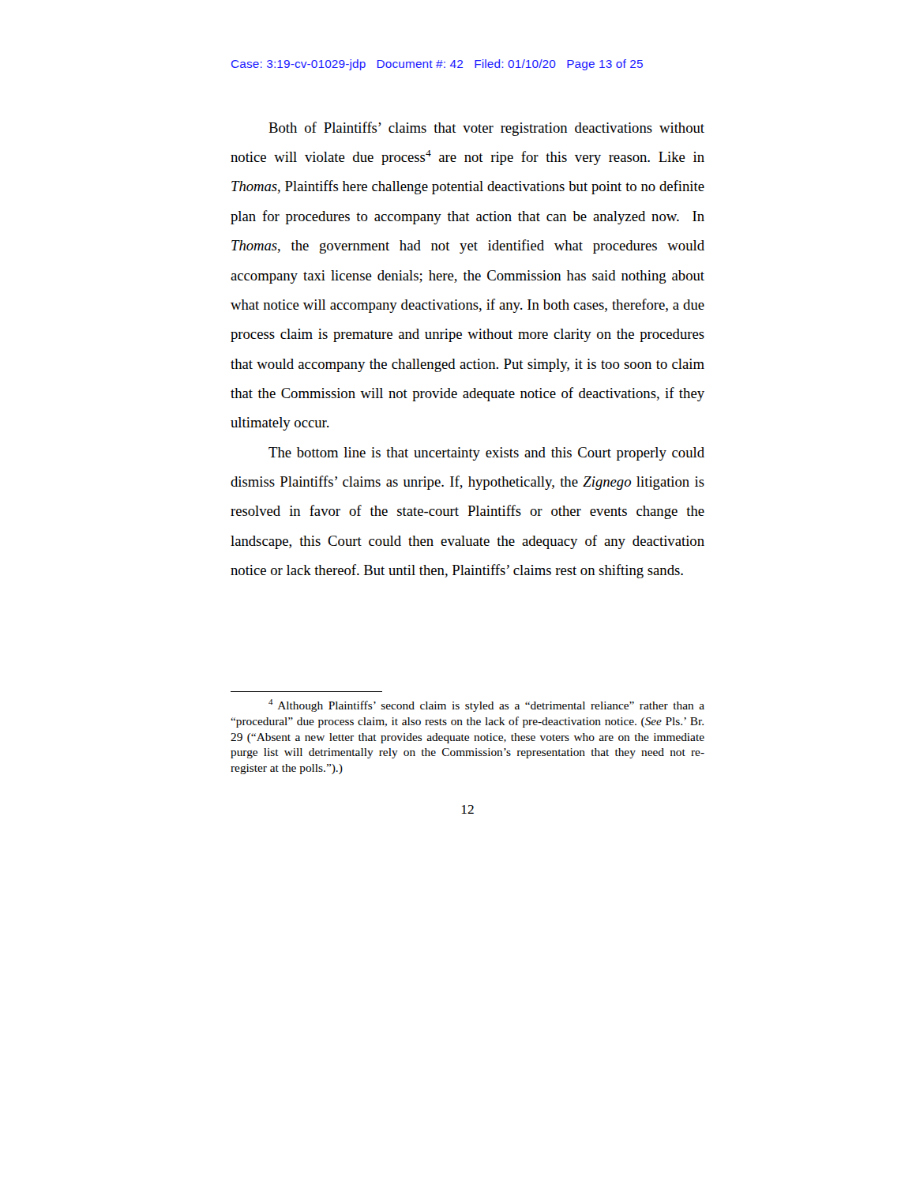Case: 3:19-cv-01029-jdp Document #: 42 Filed: 01/10/20 Page 13 of 25
Both of Plaintiffs’ claims that voter registration deactivations without notice will violate due process4 are not ripe for this very reason. Like in Thomas, Plaintiffs here challenge potential deactivations but point to no definite plan for procedures to accompany that action that can be analyzed now. In Thomas, the government had not yet identified what procedures would accompany taxi license denials; here, the Commission has said nothing about what notice will accompany deactivations, if any. In both cases, therefore, a due process claim is premature and unripe without more clarity on the procedures that would accompany the challenged action. Put simply, it is too soon to claim that the Commission will not provide adequate notice of deactivations, if they ultimately occur.
The bottom line is that uncertainty exists and this Court properly could dismiss Plaintiffs’ claims as unripe. If, hypothetically, the Zignego litigation is resolved in favor of the state-court Plaintiffs or other events change the landscape, this Court could then evaluate the adequacy of any deactivation notice or lack thereof. But until then, Plaintiffs’ claims rest on shifting sands.
4 Although Plaintiffs’ second claim is styled as a “detrimental reliance” rather than a “procedural” due process claim, it also rests on the lack of pre-deactivation notice. (See Pls.’ Br. 29 (“Absent a new letter that provides adequate notice, these voters who are on the immediate purge list will detrimentally rely on the Commission’s representation that they need not re-register at the polls.”).)
12